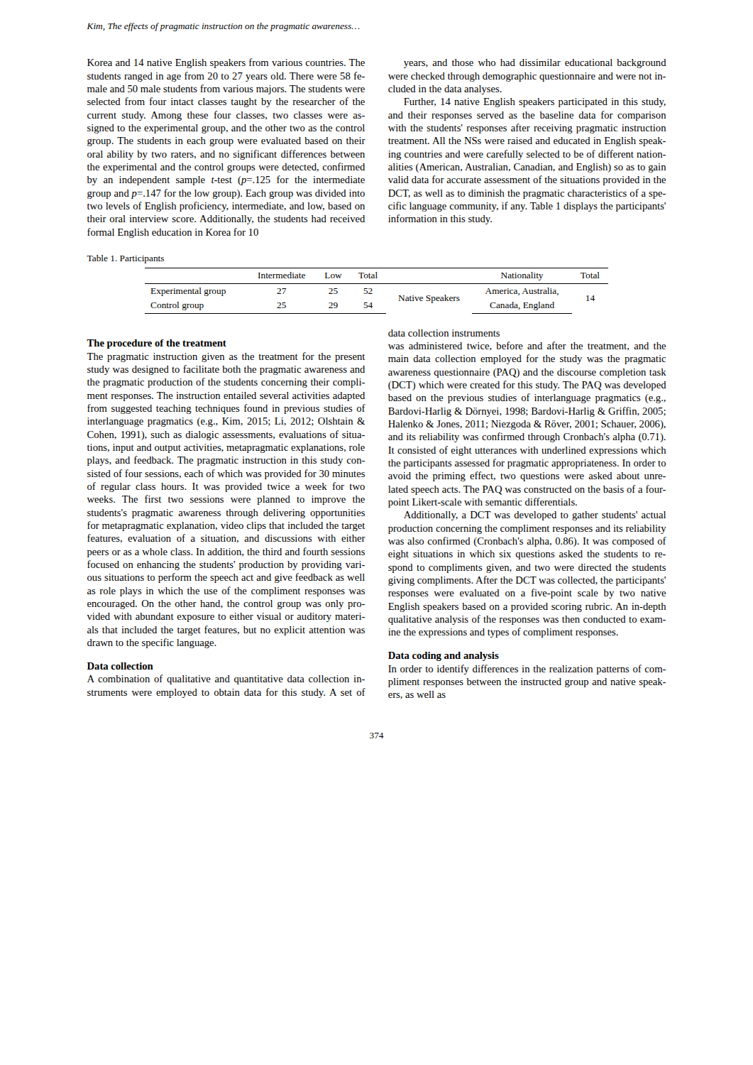Kim, The effects of pragmatic instruction on the pragmatic awareness…
Korea and 14 native English speakers from various countries. The students ranged in age from 20 to 27 years old. There were 58 female and 50 male students from various majors. The students were selected from four intact classes taught by the researcher of the current study. Among these four classes, two classes were assigned to the experimental group, and the other two as the control group. The students in each group were evaluated based on their oral ability by two raters, and no significant differences between the experimental and the control groups were detected, confirmed by an independent sample t-test (p=.125 for the intermediate group and p=.147 for the low group). Each group was divided into two levels of English proficiency, intermediate, and low, based on their oral interview score. Additionally, the students had received formal English education in Korea for 10
years, and those who had dissimilar educational background were checked through demographic questionnaire and were not included in the data analyses.
Further, 14 native English speakers participated in this study, and their responses served as the baseline data for comparison with the students' responses after receiving pragmatic instruction treatment. All the NSs were raised and educated in English speaking countries and were carefully selected to be of different nationalities (American, Australian, Canadian, and English) so as to gain valid data for accurate assessment of the situations provided in the DCT, as well as to diminish the pragmatic characteristics of a specific language community, if any. Table 1 displays the participants' information in this study.
Table 1. Participants
| | Intermediate | Low | Total | | Nationality | Total |
| --- | --- | --- | --- | --- | --- | --- |
| Experimental group | 27 | 25 | 52 | Native Speakers | America, Australia, | 14 |
| Control group | 25 | 29 | 54 | Canada, England |
The procedure of the treatment
The pragmatic instruction given as the treatment for the present study was designed to facilitate both the pragmatic awareness and the pragmatic production of the students concerning their compliment responses. The instruction entailed several activities adapted from suggested teaching techniques found in previous studies of interlanguage pragmatics (e.g., Kim, 2015; Li, 2012; Olshtain & Cohen, 1991), such as dialogic assessments, evaluations of situations, input and output activities, metapragmatic explanations, role plays, and feedback. The pragmatic instruction in this study consisted of four sessions, each of which was provided for 30 minutes of regular class hours. It was provided twice a week for two weeks. The first two sessions were planned to improve the students's pragmatic awareness through delivering opportunities for metapragmatic explanation, video clips that included the target features, evaluation of a situation, and discussions with either peers or as a whole class. In addition, the third and fourth sessions focused on enhancing the students' production by providing various situations to perform the speech act and give feedback as well as role plays in which the use of the compliment responses was encouraged. On the other hand, the control group was only provided with abundant exposure to either visual or auditory materials that included the target features, but no explicit attention was drawn to the specific language.
Data collection
A combination of qualitative and quantitative data collection instruments were employed to obtain data for this study. A set of data collection instruments
was administered twice, before and after the treatment, and the main data collection employed for the study was the pragmatic awareness questionnaire (PAQ) and the discourse completion task (DCT) which were created for this study. The PAQ was developed based on the previous studies of interlanguage pragmatics (e.g., Bardovi-Harlig & Dörnyei, 1998; Bardovi-Harlig & Griffin, 2005; Halenko & Jones, 2011; Niezgoda & Röver, 2001; Schauer, 2006), and its reliability was confirmed through Cronbach's alpha (0.71). It consisted of eight utterances with underlined expressions which the participants assessed for pragmatic appropriateness. In order to avoid the priming effect, two questions were asked about unrelated speech acts. The PAQ was constructed on the basis of a four-point Likert-scale with semantic differentials.
Additionally, a DCT was developed to gather students' actual production concerning the compliment responses and its reliability was also confirmed (Cronbach's alpha, 0.86). It was composed of eight situations in which six questions asked the students to respond to compliments given, and two were directed the students giving compliments. After the DCT was collected, the participants' responses were evaluated on a five-point scale by two native English speakers based on a provided scoring rubric. An in-depth qualitative analysis of the responses was then conducted to examine the expressions and types of compliment responses.
Data coding and analysis
In order to identify differences in the realization patterns of compliment responses between the instructed group and native speakers, as well as
374